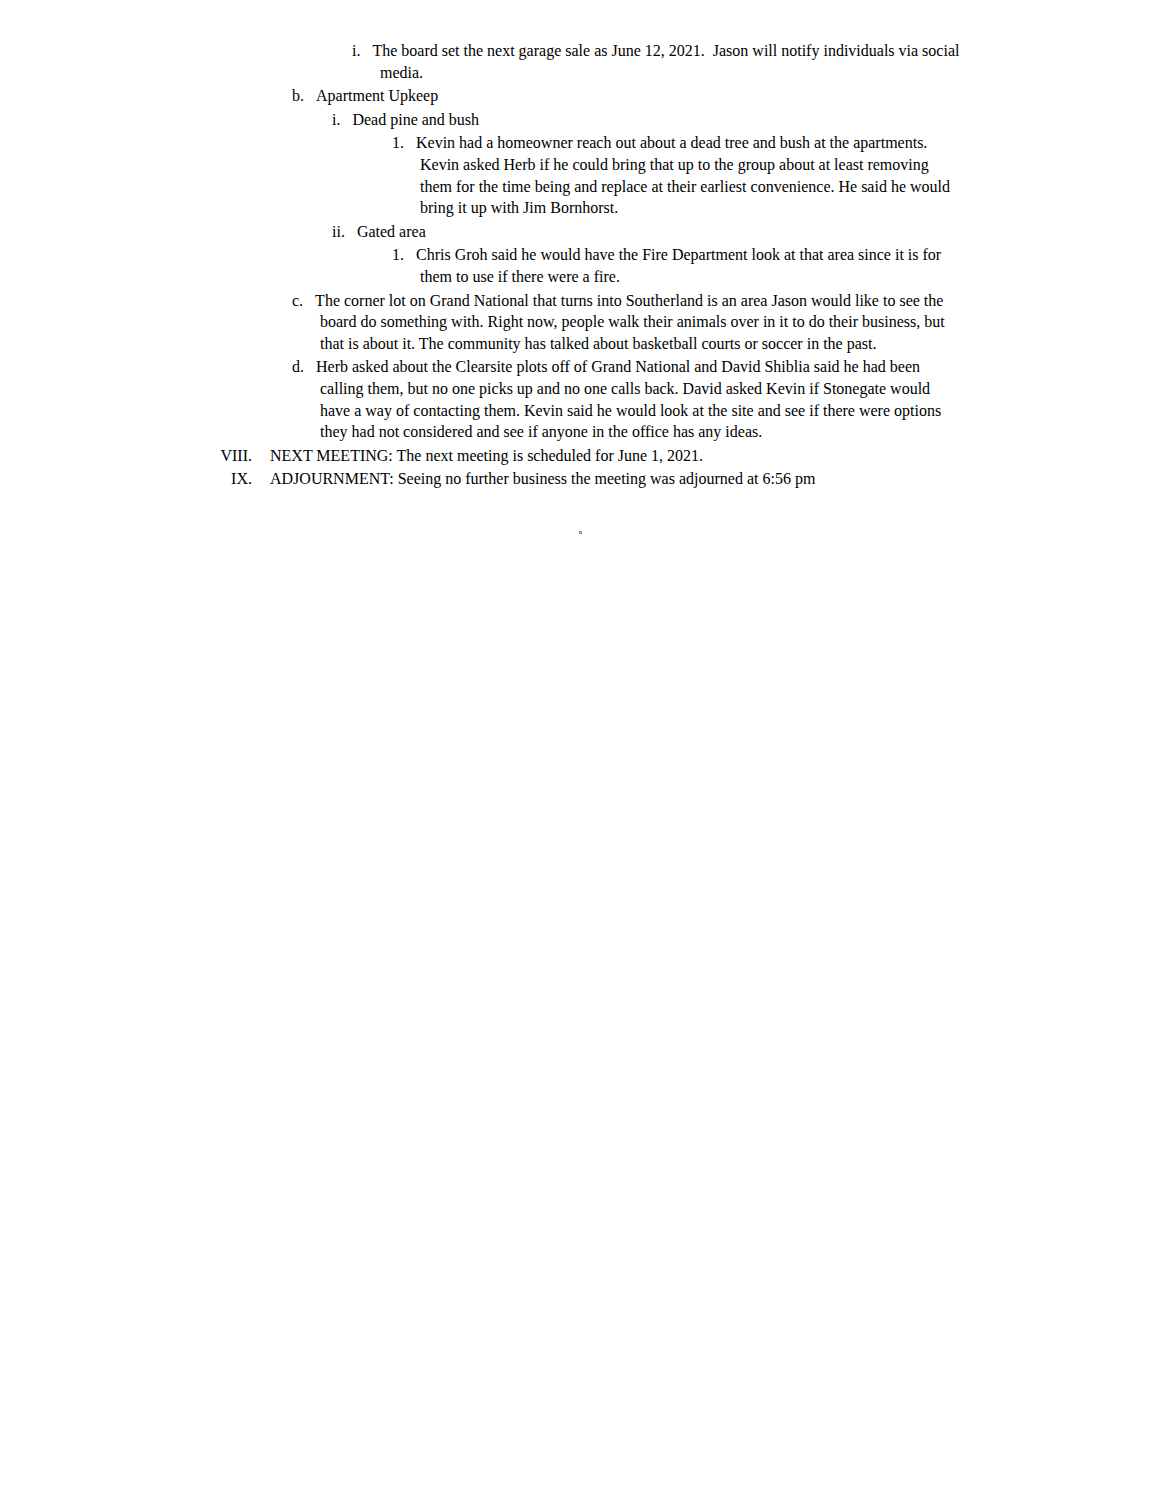i. The board set the next garage sale as June 12, 2021. Jason will notify individuals via social media.
b. Apartment Upkeep
i. Dead pine and bush
1. Kevin had a homeowner reach out about a dead tree and bush at the apartments. Kevin asked Herb if he could bring that up to the group about at least removing them for the time being and replace at their earliest convenience. He said he would bring it up with Jim Bornhorst.
ii. Gated area
1. Chris Groh said he would have the Fire Department look at that area since it is for them to use if there were a fire.
c. The corner lot on Grand National that turns into Southerland is an area Jason would like to see the board do something with. Right now, people walk their animals over in it to do their business, but that is about it. The community has talked about basketball courts or soccer in the past.
d. Herb asked about the Clearsite plots off of Grand National and David Shiblia said he had been calling them, but no one picks up and no one calls back. David asked Kevin if Stonegate would have a way of contacting them. Kevin said he would look at the site and see if there were options they had not considered and see if anyone in the office has any ideas.
VIII.
NEXT MEETING: The next meeting is scheduled for June 1, 2021.
IX.
ADJOURNMENT: Seeing no further business the meeting was adjourned at 6:56 pm